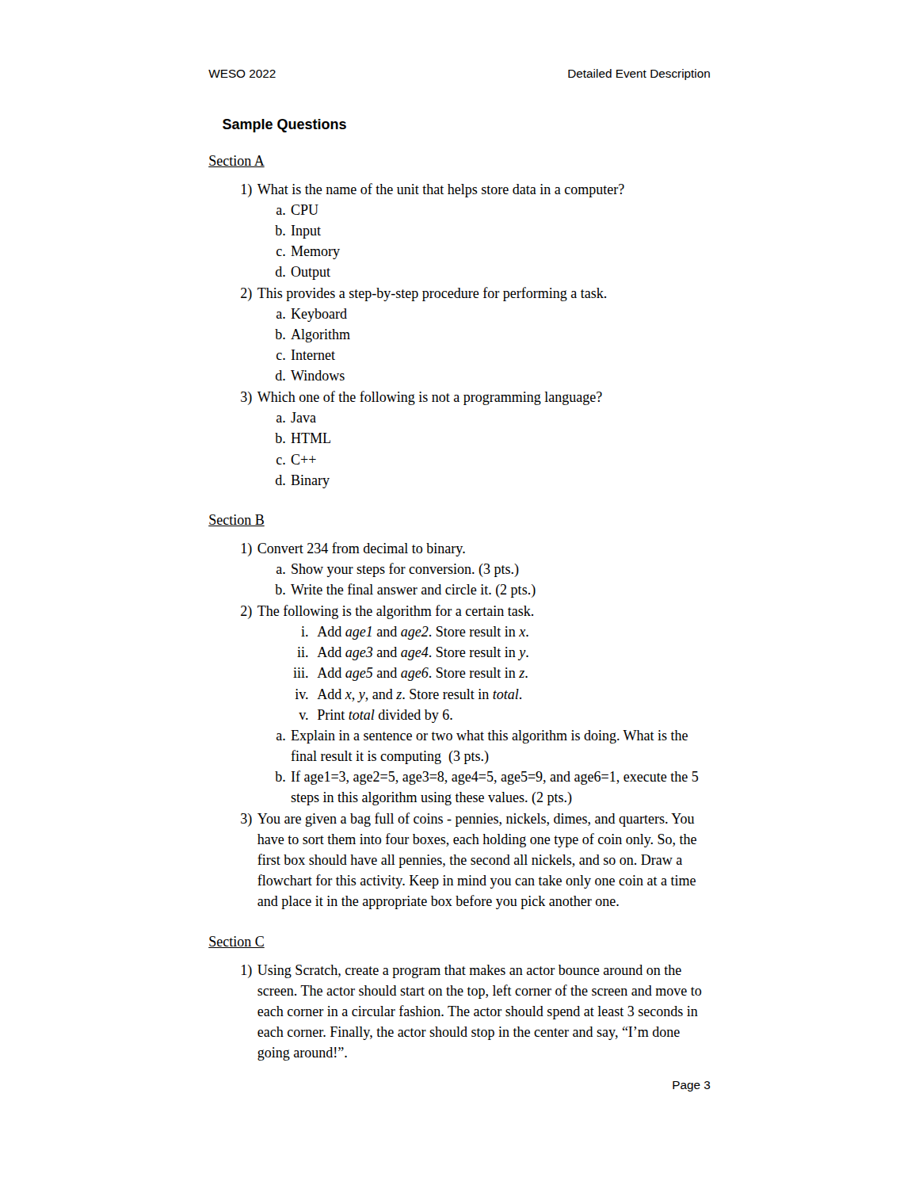WESO 2022 Detailed Event Description
Sample Questions
Section A
What is the name of the unit that helps store data in a computer?
CPU
Input
Memory
Output
This provides a step-by-step procedure for performing a task.
Keyboard
Algorithm
Internet
Windows
Which one of the following is not a programming language?
Java
HTML
C++
Binary
Section B
Convert 234 from decimal to binary.
Show your steps for conversion. (3 pts.)
Write the final answer and circle it. (2 pts.)
The following is the algorithm for a certain task.
Add age1 and age2. Store result in x.
Add age3 and age4. Store result in y.
Add age5 and age6. Store result in z.
Add x, y, and z. Store result in total.
Print total divided by 6.
Explain in a sentence or two what this algorithm is doing. What is the final result it is computing (3 pts.)
If age1=3, age2=5, age3=8, age4=5, age5=9, and age6=1, execute the 5 steps in this algorithm using these values. (2 pts.)
You are given a bag full of coins - pennies, nickels, dimes, and quarters. You have to sort them into four boxes, each holding one type of coin only. So, the first box should have all pennies, the second all nickels, and so on. Draw a flowchart for this activity. Keep in mind you can take only one coin at a time and place it in the appropriate box before you pick another one.
Section C
Using Scratch, create a program that makes an actor bounce around on the screen. The actor should start on the top, left corner of the screen and move to each corner in a circular fashion. The actor should spend at least 3 seconds in each corner. Finally, the actor should stop in the center and say, “I’m done going around!”.
Page 3